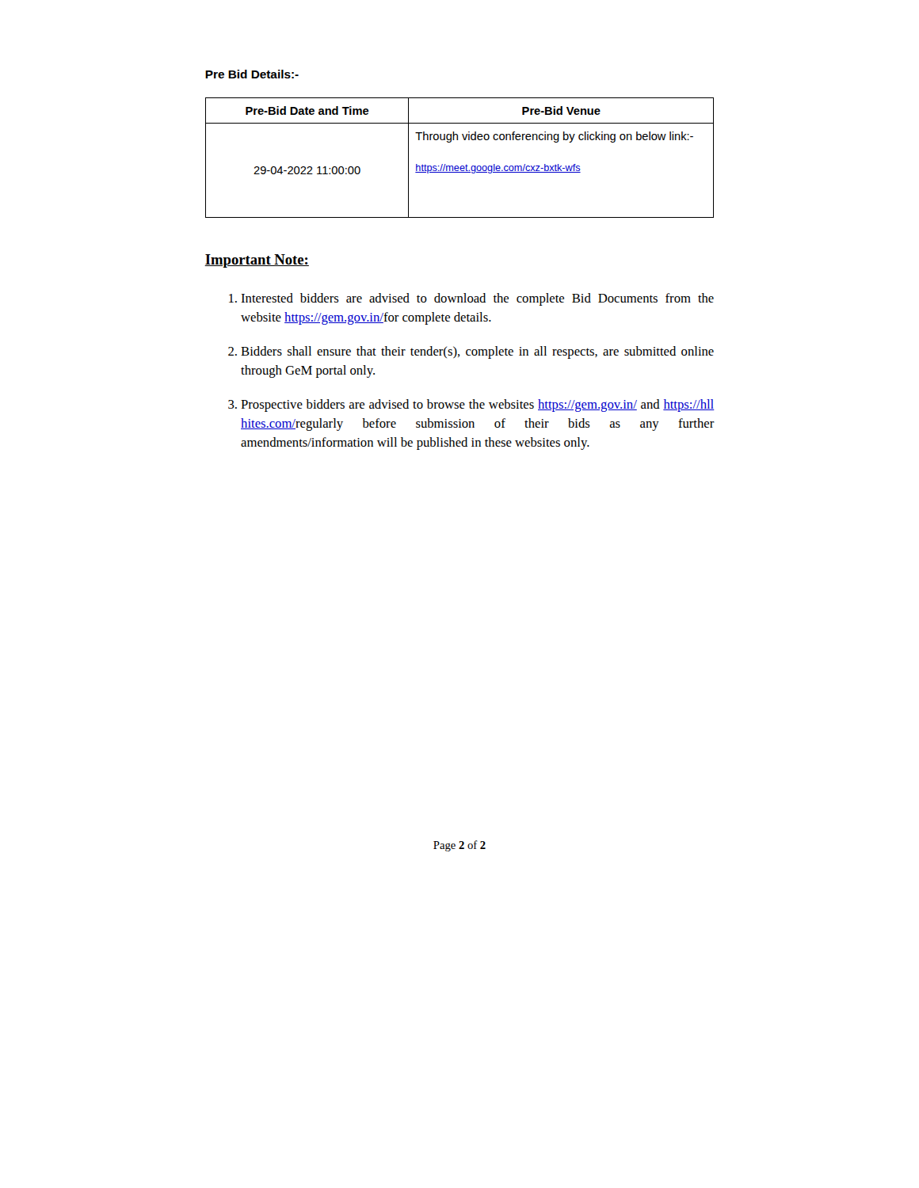Pre Bid Details:-
| Pre-Bid Date and Time | Pre-Bid Venue |
| --- | --- |
| 29-04-2022 11:00:00 | Through video conferencing by clicking on below link:- https://meet.google.com/cxz-bxtk-wfs |
Important Note:
Interested bidders are advised to download the complete Bid Documents from the website https://gem.gov.in/for complete details.
Bidders shall ensure that their tender(s), complete in all respects, are submitted online through GeM portal only.
Prospective bidders are advised to browse the websites https://gem.gov.in/ and https://hllhites.com/regularly before submission of their bids as any further amendments/information will be published in these websites only.
Page 2 of 2